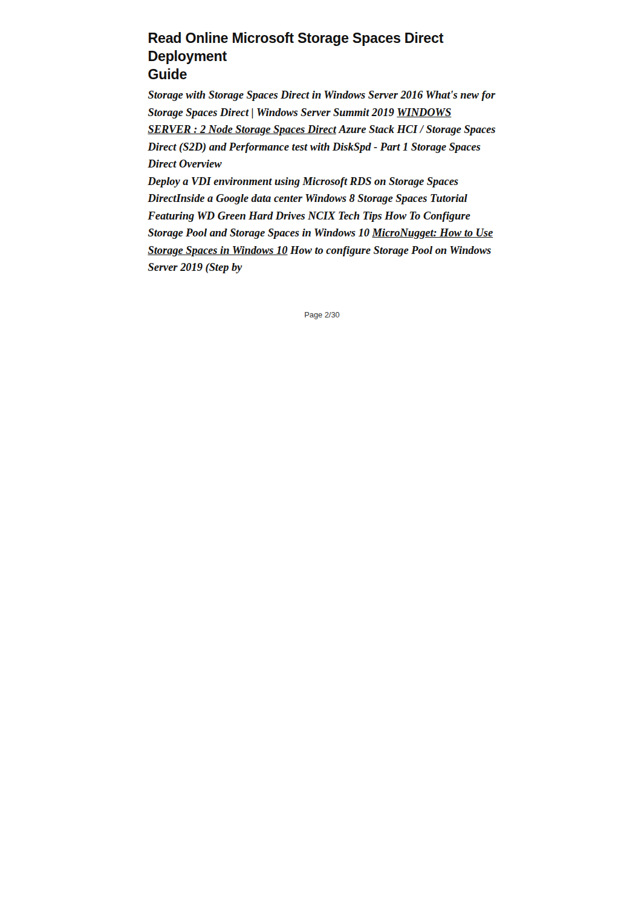Read Online Microsoft Storage Spaces Direct Deployment Guide
Storage with Storage Spaces Direct in Windows Server 2016 What's new for Storage Spaces Direct | Windows Server Summit 2019 WINDOWS SERVER : 2 Node Storage Spaces Direct Azure Stack HCI / Storage Spaces Direct (S2D) and Performance test with DiskSpd - Part 1 Storage Spaces Direct Overview
Deploy a VDI environment using Microsoft RDS on Storage Spaces DirectInside a Google data center Windows 8 Storage Spaces Tutorial Featuring WD Green Hard Drives NCIX Tech Tips How To Configure Storage Pool and Storage Spaces in Windows 10 MicroNugget: How to Use Storage Spaces in Windows 10 How to configure Storage Pool on Windows Server 2019 (Step by
Page 2/30